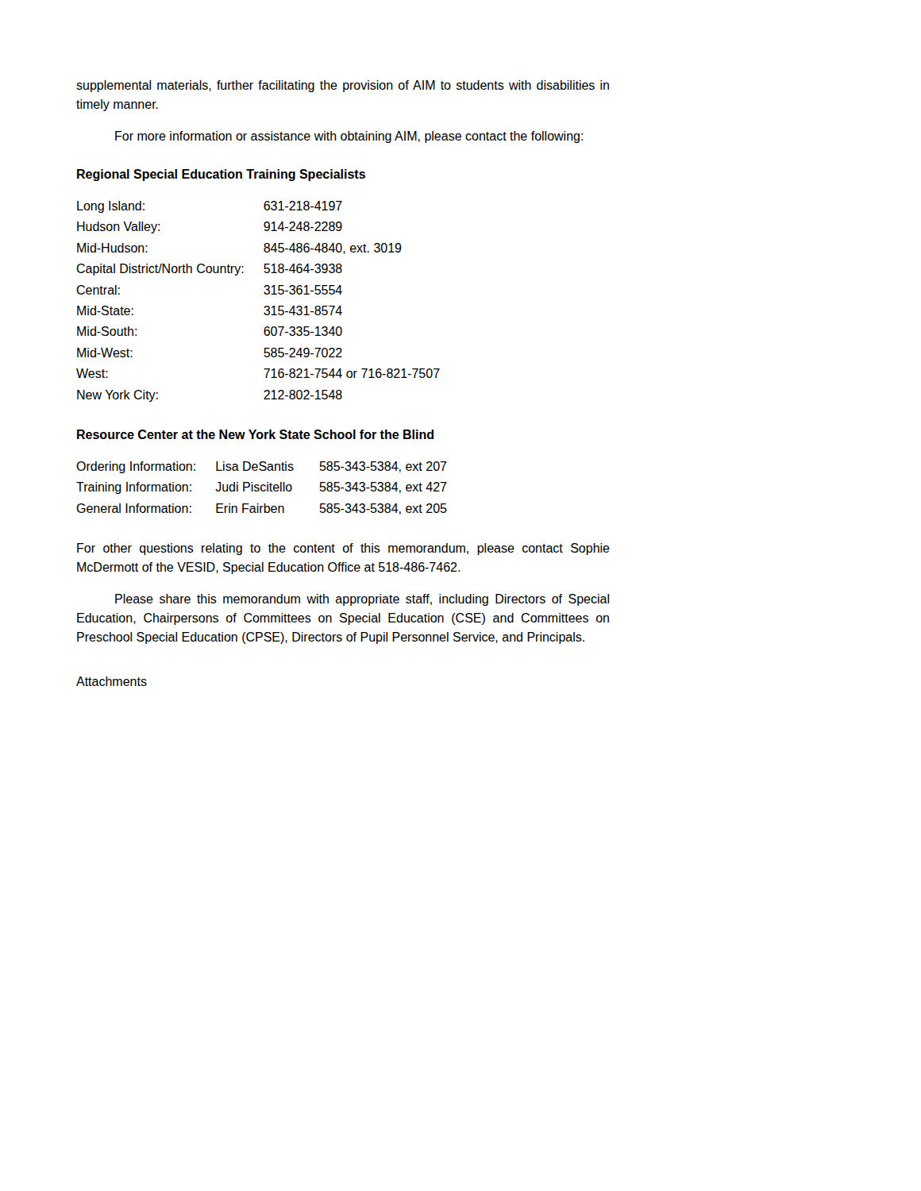supplemental materials, further facilitating the provision of AIM to students with disabilities in timely manner.
For more information or assistance with obtaining AIM, please contact the following:
Regional Special Education Training Specialists
| Long Island: | 631-218-4197 |
| Hudson Valley: | 914-248-2289 |
| Mid-Hudson: | 845-486-4840, ext. 3019 |
| Capital District/North Country: | 518-464-3938 |
| Central: | 315-361-5554 |
| Mid-State: | 315-431-8574 |
| Mid-South: | 607-335-1340 |
| Mid-West: | 585-249-7022 |
| West: | 716-821-7544 or 716-821-7507 |
| New York City: | 212-802-1548 |
Resource Center at the New York State School for the Blind
| Ordering Information: | Lisa DeSantis | 585-343-5384, ext 207 |
| Training Information: | Judi Piscitello | 585-343-5384, ext 427 |
| General Information: | Erin Fairben | 585-343-5384, ext 205 |
For other questions relating to the content of this memorandum, please contact Sophie McDermott of the VESID, Special Education Office at 518-486-7462.
Please share this memorandum with appropriate staff, including Directors of Special Education, Chairpersons of Committees on Special Education (CSE) and Committees on Preschool Special Education (CPSE), Directors of Pupil Personnel Service, and Principals.
Attachments